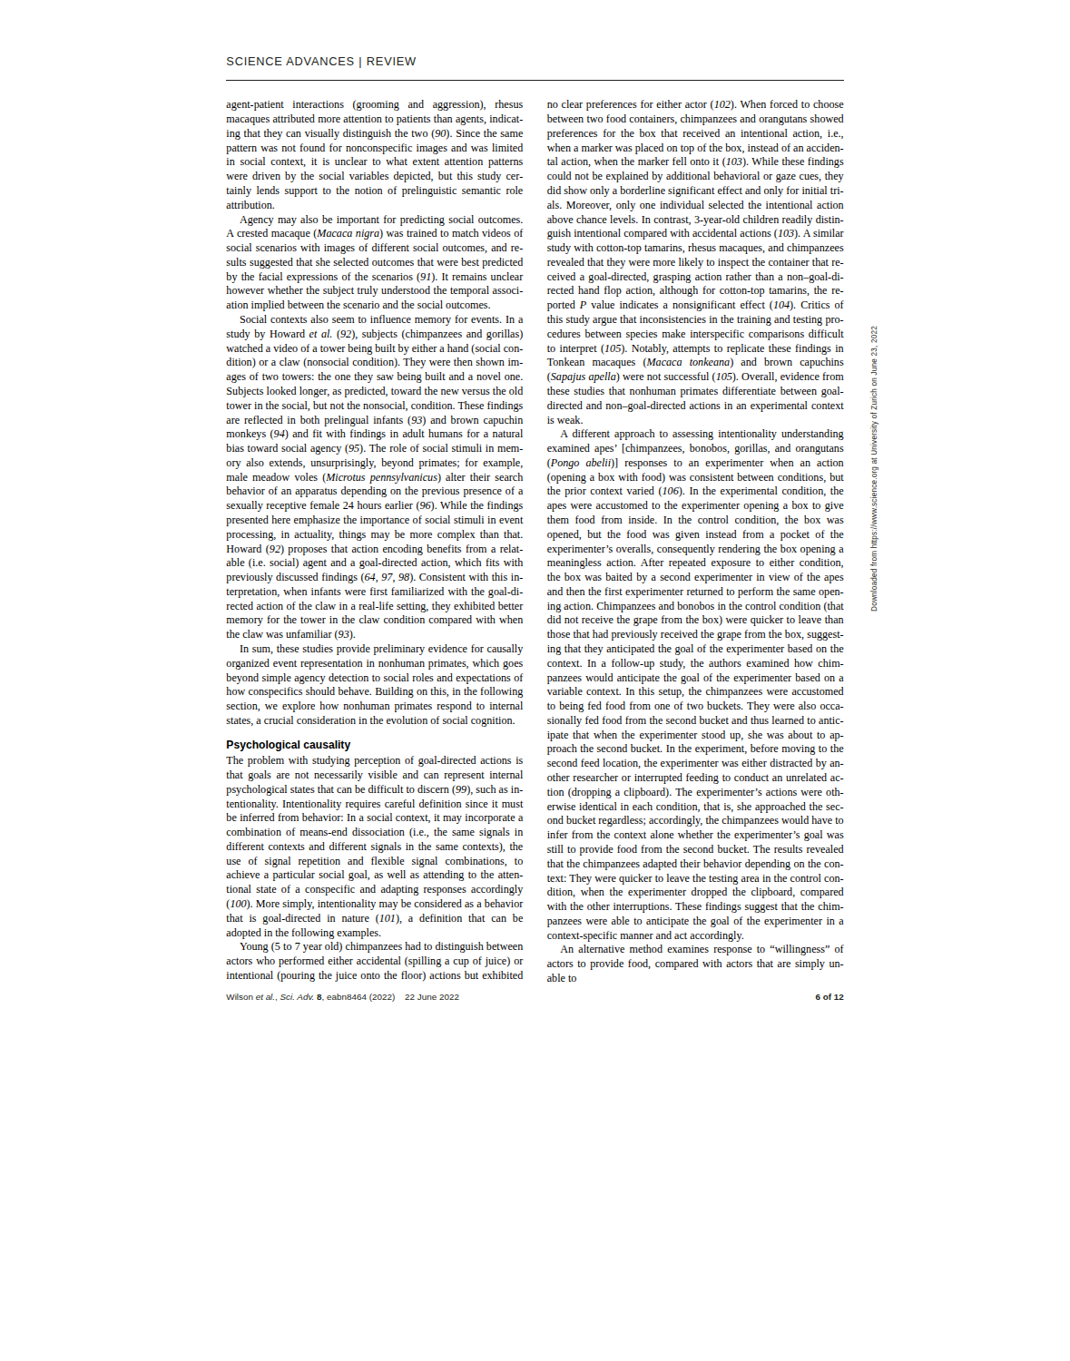SCIENCE ADVANCES|REVIEW
agent-patient interactions (grooming and aggression), rhesus macaques attributed more attention to patients than agents, indicating that they can visually distinguish the two (90). Since the same pattern was not found for nonconspecific images and was limited in social context, it is unclear to what extent attention patterns were driven by the social variables depicted, but this study certainly lends support to the notion of prelinguistic semantic role attribution.
Agency may also be important for predicting social outcomes. A crested macaque (Macaca nigra) was trained to match videos of social scenarios with images of different social outcomes, and results suggested that she selected outcomes that were best predicted by the facial expressions of the scenarios (91). It remains unclear however whether the subject truly understood the temporal association implied between the scenario and the social outcomes.
Social contexts also seem to influence memory for events. In a study by Howard et al. (92), subjects (chimpanzees and gorillas) watched a video of a tower being built by either a hand (social condition) or a claw (nonsocial condition). They were then shown images of two towers: the one they saw being built and a novel one. Subjects looked longer, as predicted, toward the new versus the old tower in the social, but not the nonsocial, condition. These findings are reflected in both prelingual infants (93) and brown capuchin monkeys (94) and fit with findings in adult humans for a natural bias toward social agency (95). The role of social stimuli in memory also extends, unsurprisingly, beyond primates; for example, male meadow voles (Microtus pennsylvanicus) alter their search behavior of an apparatus depending on the previous presence of a sexually receptive female 24 hours earlier (96). While the findings presented here emphasize the importance of social stimuli in event processing, in actuality, things may be more complex than that. Howard (92) proposes that action encoding benefits from a relatable (i.e. social) agent and a goal-directed action, which fits with previously discussed findings (64, 97, 98). Consistent with this interpretation, when infants were first familiarized with the goal-directed action of the claw in a real-life setting, they exhibited better memory for the tower in the claw condition compared with when the claw was unfamiliar (93).
In sum, these studies provide preliminary evidence for causally organized event representation in nonhuman primates, which goes beyond simple agency detection to social roles and expectations of how conspecifics should behave. Building on this, in the following section, we explore how nonhuman primates respond to internal states, a crucial consideration in the evolution of social cognition.
Psychological causality
The problem with studying perception of goal-directed actions is that goals are not necessarily visible and can represent internal psychological states that can be difficult to discern (99), such as intentionality. Intentionality requires careful definition since it must be inferred from behavior: In a social context, it may incorporate a combination of means-end dissociation (i.e., the same signals in different contexts and different signals in the same contexts), the use of signal repetition and flexible signal combinations, to achieve a particular social goal, as well as attending to the attentional state of a conspecific and adapting responses accordingly (100). More simply, intentionality may be considered as a behavior that is goal-directed in nature (101), a definition that can be adopted in the following examples.
Young (5 to 7 year old) chimpanzees had to distinguish between actors who performed either accidental (spilling a cup of juice) or intentional (pouring the juice onto the floor) actions but exhibited no clear preferences for either actor (102). When forced to choose between two food containers, chimpanzees and orangutans showed preferences for the box that received an intentional action, i.e., when a marker was placed on top of the box, instead of an accidental action, when the marker fell onto it (103). While these findings could not be explained by additional behavioral or gaze cues, they did show only a borderline significant effect and only for initial trials. Moreover, only one individual selected the intentional action above chance levels. In contrast, 3-year-old children readily distinguish intentional compared with accidental actions (103). A similar study with cotton-top tamarins, rhesus macaques, and chimpanzees revealed that they were more likely to inspect the container that received a goal-directed, grasping action rather than a non–goal-directed hand flop action, although for cotton-top tamarins, the reported P value indicates a nonsignificant effect (104). Critics of this study argue that inconsistencies in the training and testing procedures between species make interspecific comparisons difficult to interpret (105). Notably, attempts to replicate these findings in Tonkean macaques (Macaca tonkeana) and brown capuchins (Sapajus apella) were not successful (105). Overall, evidence from these studies that nonhuman primates differentiate between goal-directed and non–goal-directed actions in an experimental context is weak.
A different approach to assessing intentionality understanding examined apes’ [chimpanzees, bonobos, gorillas, and orangutans (Pongo abelii)] responses to an experimenter when an action (opening a box with food) was consistent between conditions, but the prior context varied (106). In the experimental condition, the apes were accustomed to the experimenter opening a box to give them food from inside. In the control condition, the box was opened, but the food was given instead from a pocket of the experimenter’s overalls, consequently rendering the box opening a meaningless action. After repeated exposure to either condition, the box was baited by a second experimenter in view of the apes and then the first experimenter returned to perform the same opening action. Chimpanzees and bonobos in the control condition (that did not receive the grape from the box) were quicker to leave than those that had previously received the grape from the box, suggesting that they anticipated the goal of the experimenter based on the context. In a follow-up study, the authors examined how chimpanzees would anticipate the goal of the experimenter based on a variable context. In this setup, the chimpanzees were accustomed to being fed food from one of two buckets. They were also occasionally fed food from the second bucket and thus learned to anticipate that when the experimenter stood up, she was about to approach the second bucket. In the experiment, before moving to the second feed location, the experimenter was either distracted by another researcher or interrupted feeding to conduct an unrelated action (dropping a clipboard). The experimenter’s actions were otherwise identical in each condition, that is, she approached the second bucket regardless; accordingly, the chimpanzees would have to infer from the context alone whether the experimenter’s goal was still to provide food from the second bucket. The results revealed that the chimpanzees adapted their behavior depending on the context: They were quicker to leave the testing area in the control condition, when the experimenter dropped the clipboard, compared with the other interruptions. These findings suggest that the chimpanzees were able to anticipate the goal of the experimenter in a context-specific manner and act accordingly.
An alternative method examines response to “willingness” of actors to provide food, compared with actors that are simply unable to
Downloaded from https://www.science.org at University of Zurich on June 23, 2022
Wilson et al., Sci. Adv. 8, eabn8464 (2022) 22 June 2022
6 of 12